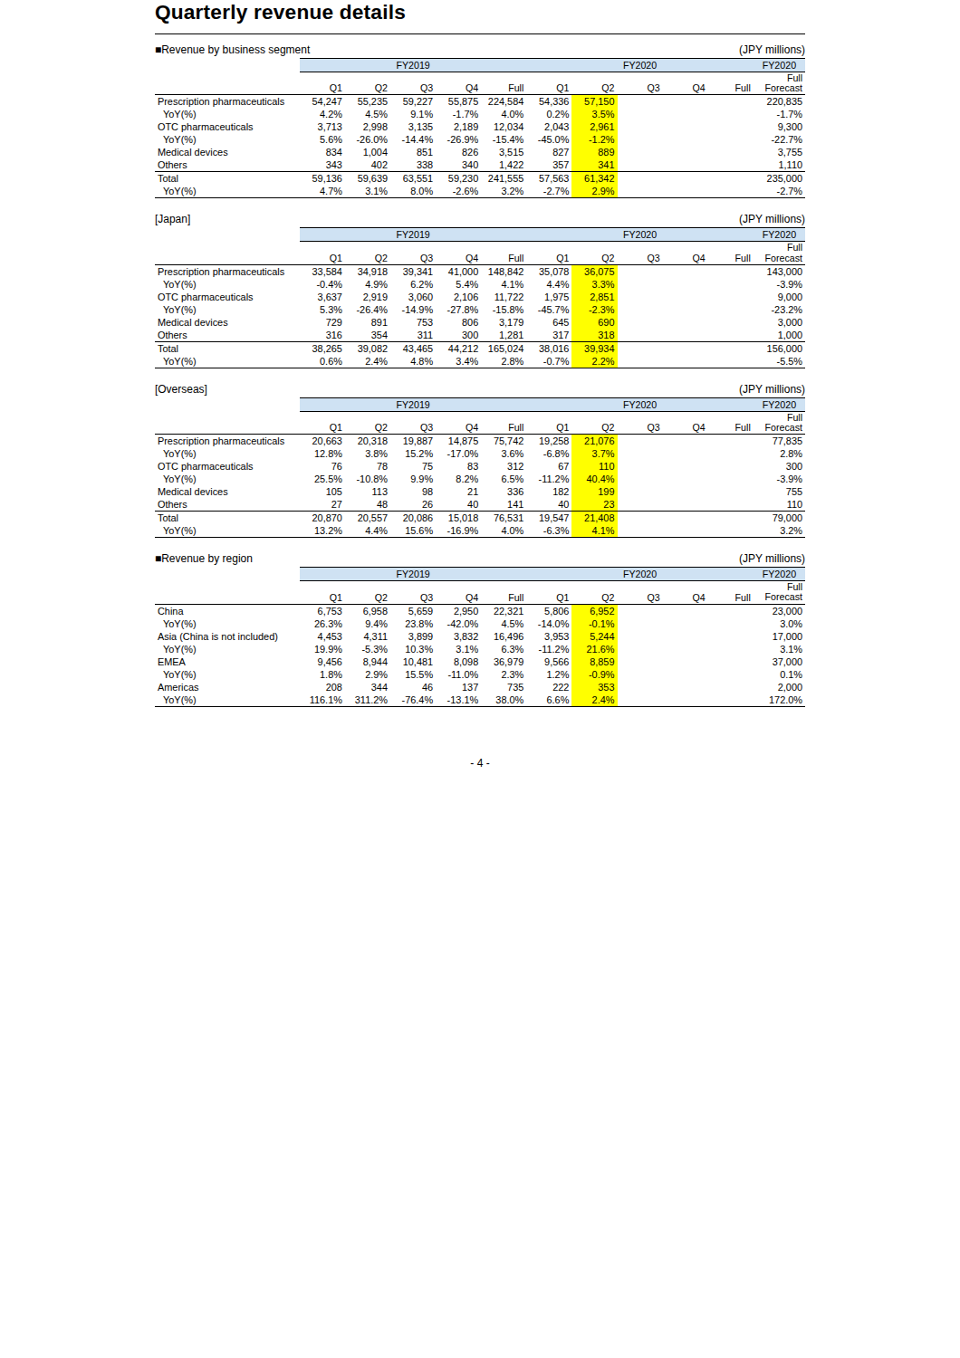Quarterly revenue details
■Revenue by business segment
(JPY millions)
| | FY2019 | FY2020 | FY2020 |
| --- | --- | --- | --- |
| | Q1 | Q2 | Q3 | Q4 | Full | Q1 | Q2 | Q3 | Q4 | Full | Full Forecast |
| Prescription pharmaceuticals | 54,247 | 55,235 | 59,227 | 55,875 | 224,584 | 54,336 | 57,150 | | | | 220,835 |
| YoY(%) | 4.2% | 4.5% | 9.1% | -1.7% | 4.0% | 0.2% | 3.5% | | | | -1.7% |
| OTC pharmaceuticals | 3,713 | 2,998 | 3,135 | 2,189 | 12,034 | 2,043 | 2,961 | | | | 9,300 |
| YoY(%) | 5.6% | -26.0% | -14.4% | -26.9% | -15.4% | -45.0% | -1.2% | | | | -22.7% |
| Medical devices | 834 | 1,004 | 851 | 826 | 3,515 | 827 | 889 | | | | 3,755 |
| Others | 343 | 402 | 338 | 340 | 1,422 | 357 | 341 | | | | 1,110 |
| Total | 59,136 | 59,639 | 63,551 | 59,230 | 241,555 | 57,563 | 61,342 | | | | 235,000 |
| YoY(%) | 4.7% | 3.1% | 8.0% | -2.6% | 3.2% | -2.7% | 2.9% | | | | -2.7% |
[Japan]
(JPY millions)
| | FY2019 | FY2020 | FY2020 |
| --- | --- | --- | --- |
| | Q1 | Q2 | Q3 | Q4 | Full | Q1 | Q2 | Q3 | Q4 | Full | Full Forecast |
| Prescription pharmaceuticals | 33,584 | 34,918 | 39,341 | 41,000 | 148,842 | 35,078 | 36,075 | | | | 143,000 |
| YoY(%) | -0.4% | 4.9% | 6.2% | 5.4% | 4.1% | 4.4% | 3.3% | | | | -3.9% |
| OTC pharmaceuticals | 3,637 | 2,919 | 3,060 | 2,106 | 11,722 | 1,975 | 2,851 | | | | 9,000 |
| YoY(%) | 5.3% | -26.4% | -14.9% | -27.8% | -15.8% | -45.7% | -2.3% | | | | -23.2% |
| Medical devices | 729 | 891 | 753 | 806 | 3,179 | 645 | 690 | | | | 3,000 |
| Others | 316 | 354 | 311 | 300 | 1,281 | 317 | 318 | | | | 1,000 |
| Total | 38,265 | 39,082 | 43,465 | 44,212 | 165,024 | 38,016 | 39,934 | | | | 156,000 |
| YoY(%) | 0.6% | 2.4% | 4.8% | 3.4% | 2.8% | -0.7% | 2.2% | | | | -5.5% |
[Overseas]
(JPY millions)
| | FY2019 | FY2020 | FY2020 |
| --- | --- | --- | --- |
| | Q1 | Q2 | Q3 | Q4 | Full | Q1 | Q2 | Q3 | Q4 | Full | Full Forecast |
| Prescription pharmaceuticals | 20,663 | 20,318 | 19,887 | 14,875 | 75,742 | 19,258 | 21,076 | | | | 77,835 |
| YoY(%) | 12.8% | 3.8% | 15.2% | -17.0% | 3.6% | -6.8% | 3.7% | | | | 2.8% |
| OTC pharmaceuticals | 76 | 78 | 75 | 83 | 312 | 67 | 110 | | | | 300 |
| YoY(%) | 25.5% | -10.8% | 9.9% | 8.2% | 6.5% | -11.2% | 40.4% | | | | -3.9% |
| Medical devices | 105 | 113 | 98 | 21 | 336 | 182 | 199 | | | | 755 |
| Others | 27 | 48 | 26 | 40 | 141 | 40 | 23 | | | | 110 |
| Total | 20,870 | 20,557 | 20,086 | 15,018 | 76,531 | 19,547 | 21,408 | | | | 79,000 |
| YoY(%) | 13.2% | 4.4% | 15.6% | -16.9% | 4.0% | -6.3% | 4.1% | | | | 3.2% |
■Revenue by region
(JPY millions)
| | FY2019 | FY2020 | FY2020 |
| --- | --- | --- | --- |
| | Q1 | Q2 | Q3 | Q4 | Full | Q1 | Q2 | Q3 | Q4 | Full | Full Forecast |
| China | 6,753 | 6,958 | 5,659 | 2,950 | 22,321 | 5,806 | 6,952 | | | | 23,000 |
| YoY(%) | 26.3% | 9.4% | 23.8% | -42.0% | 4.5% | -14.0% | -0.1% | | | | 3.0% |
| Asia (China is not included) | 4,453 | 4,311 | 3,899 | 3,832 | 16,496 | 3,953 | 5,244 | | | | 17,000 |
| YoY(%) | 19.9% | -5.3% | 10.3% | 3.1% | 6.3% | -11.2% | 21.6% | | | | 3.1% |
| EMEA | 9,456 | 8,944 | 10,481 | 8,098 | 36,979 | 9,566 | 8,859 | | | | 37,000 |
| YoY(%) | 1.8% | 2.9% | 15.5% | -11.0% | 2.3% | 1.2% | -0.9% | | | | 0.1% |
| Americas | 208 | 344 | 46 | 137 | 735 | 222 | 353 | | | | 2,000 |
| YoY(%) | 116.1% | 311.2% | -76.4% | -13.1% | 38.0% | 6.6% | 2.4% | | | | 172.0% |
- 4 -